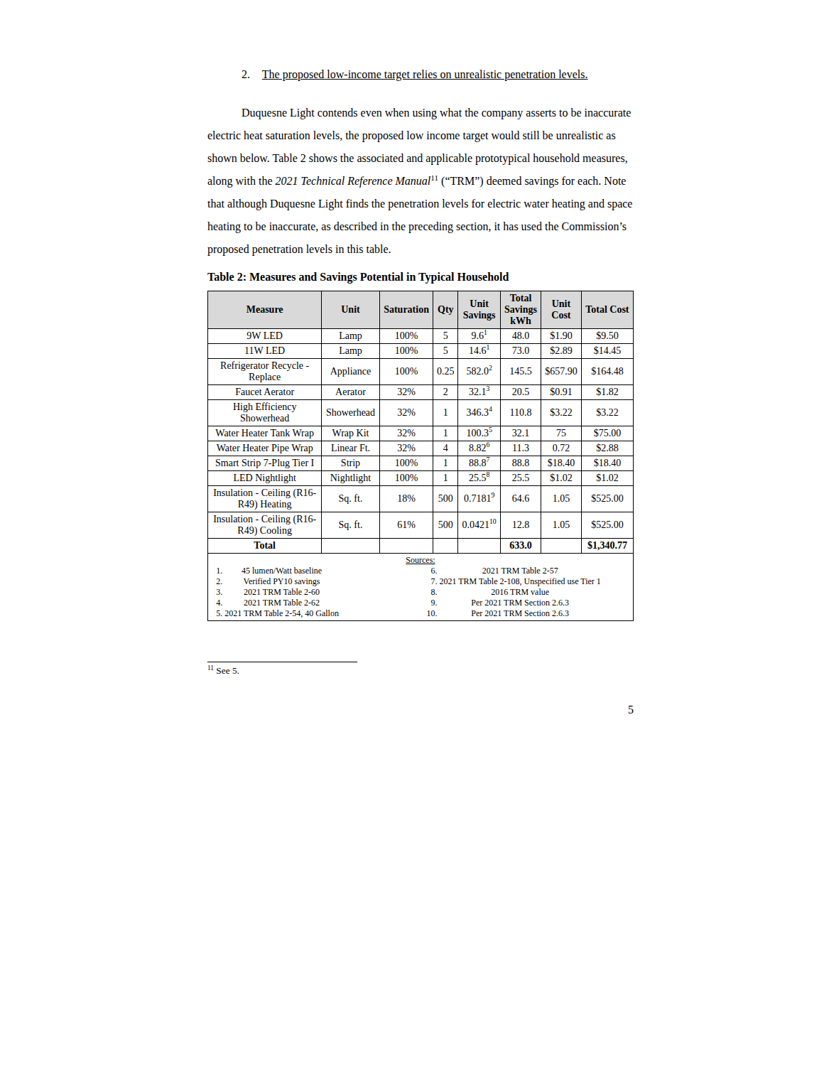2. The proposed low-income target relies on unrealistic penetration levels.
Duquesne Light contends even when using what the company asserts to be inaccurate electric heat saturation levels, the proposed low income target would still be unrealistic as shown below. Table 2 shows the associated and applicable prototypical household measures, along with the 2021 Technical Reference Manual11 (“TRM”) deemed savings for each. Note that although Duquesne Light finds the penetration levels for electric water heating and space heating to be inaccurate, as described in the preceding section, it has used the Commission’s proposed penetration levels in this table.
Table 2: Measures and Savings Potential in Typical Household
| Measure | Unit | Saturation | Qty | Unit Savings | Total Savings kWh | Unit Cost | Total Cost |
| --- | --- | --- | --- | --- | --- | --- | --- |
| 9W LED | Lamp | 100% | 5 | 9.6 1 | 48.0 | $1.90 | $9.50 |
| 11W LED | Lamp | 100% | 5 | 14.6 1 | 73.0 | $2.89 | $14.45 |
| Refrigerator Recycle - Replace | Appliance | 100% | 0.25 | 582.0 2 | 145.5 | $657.90 | $164.48 |
| Faucet Aerator | Aerator | 32% | 2 | 32.1 3 | 20.5 | $0.91 | $1.82 |
| High Efficiency Showerhead | Showerhead | 32% | 1 | 346.3 4 | 110.8 | $3.22 | $3.22 |
| Water Heater Tank Wrap | Wrap Kit | 32% | 1 | 100.3 5 | 32.1 | 75 | $75.00 |
| Water Heater Pipe Wrap | Linear Ft. | 32% | 4 | 8.82 6 | 11.3 | 0.72 | $2.88 |
| Smart Strip 7-Plug Tier I | Strip | 100% | 1 | 88.8 7 | 88.8 | $18.40 | $18.40 |
| LED Nightlight | Nightlight | 100% | 1 | 25.5 8 | 25.5 | $1.02 | $1.02 |
| Insulation - Ceiling (R16- R49) Heating | Sq. ft. | 18% | 500 | 0.7181 9 | 64.6 | 1.05 | $525.00 |
| Insulation - Ceiling (R16- R49) Cooling | Sq. ft. | 61% | 500 | 0.0421 10 | 12.8 | 1.05 | $525.00 |
| Total | | | | | 633.0 | | $1,340.77 |
| Sources: 45 lumen/Watt baseline Verified PY10 savings 2021 TRM Table 2-60 2021 TRM Table 2-62 2021 TRM Table 2-54, 40 Gallon 2021 TRM Table 2-57 2021 TRM Table 2-108, Unspecified use Tier 1 2016 TRM value Per 2021 TRM Section 2.6.3 Per 2021 TRM Section 2.6.3 |
11 See 5.
5